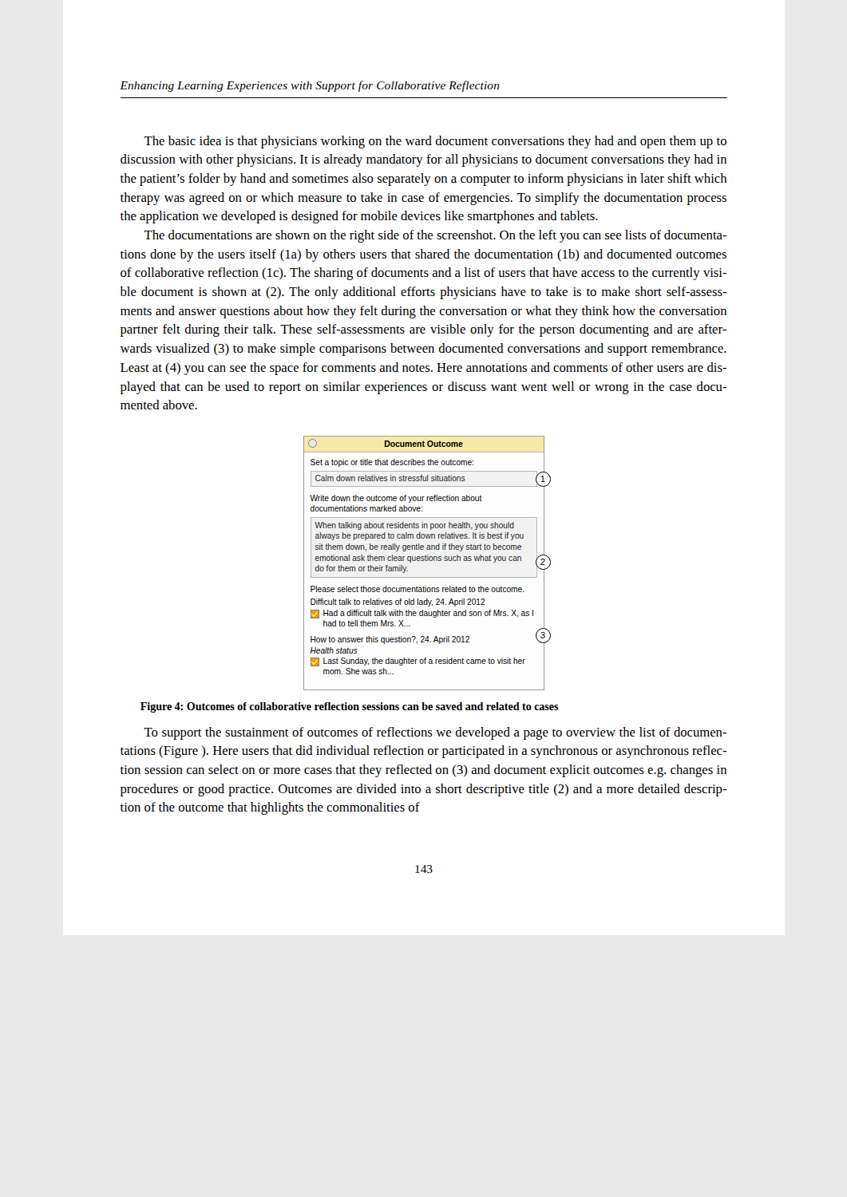Enhancing Learning Experiences with Support for Collaborative Reflection
The basic idea is that physicians working on the ward document conversations they had and open them up to discussion with other physicians. It is already mandatory for all physicians to document conversations they had in the patient’s folder by hand and sometimes also separately on a computer to inform physicians in later shift which therapy was agreed on or which measure to take in case of emergencies. To simplify the documentation process the application we developed is designed for mobile devices like smartphones and tablets.
The documentations are shown on the right side of the screenshot. On the left you can see lists of documentations done by the users itself (1a) by others users that shared the documentation (1b) and documented outcomes of collaborative reflection (1c). The sharing of documents and a list of users that have access to the currently visible document is shown at (2). The only additional efforts physicians have to take is to make short self-assessments and answer questions about how they felt during the conversation or what they think how the conversation partner felt during their talk. These self-assessments are visible only for the person documenting and are afterwards visualized (3) to make simple comparisons between documented conversations and support remembrance. Least at (4) you can see the space for comments and notes. Here annotations and comments of other users are displayed that can be used to report on similar experiences or discuss want went well or wrong in the case documented above.
Document Outcome
Set a topic or title that describes the outcome:
Calm down relatives in stressful situations
Write down the outcome of your reflection about
documentations marked above:
When talking about residents in poor health, you should always be prepared to calm down relatives. It is best if you sit them down, be really gentle and if they start to become emotional ask them clear questions such as what you can do for them or their family.
Please select those documentations related to the outcome.
Difficult talk to relatives of old lady, 24. April 2012
Had a difficult talk with the daughter and son of Mrs. X, as I had to tell them Mrs. X...
How to answer this question?, 24. April 2012
Health status
Last Sunday, the daughter of a resident came to visit her mom. She was sh...
1 2 3
Figure 4: Outcomes of collaborative reflection sessions can be saved and related to cases
To support the sustainment of outcomes of reflections we developed a page to overview the list of documentations (Figure ). Here users that did individual reflection or participated in a synchronous or asynchronous reflection session can select on or more cases that they reflected on (3) and document explicit outcomes e.g. changes in procedures or good practice. Outcomes are divided into a short descriptive title (2) and a more detailed description of the outcome that highlights the commonalities of
143